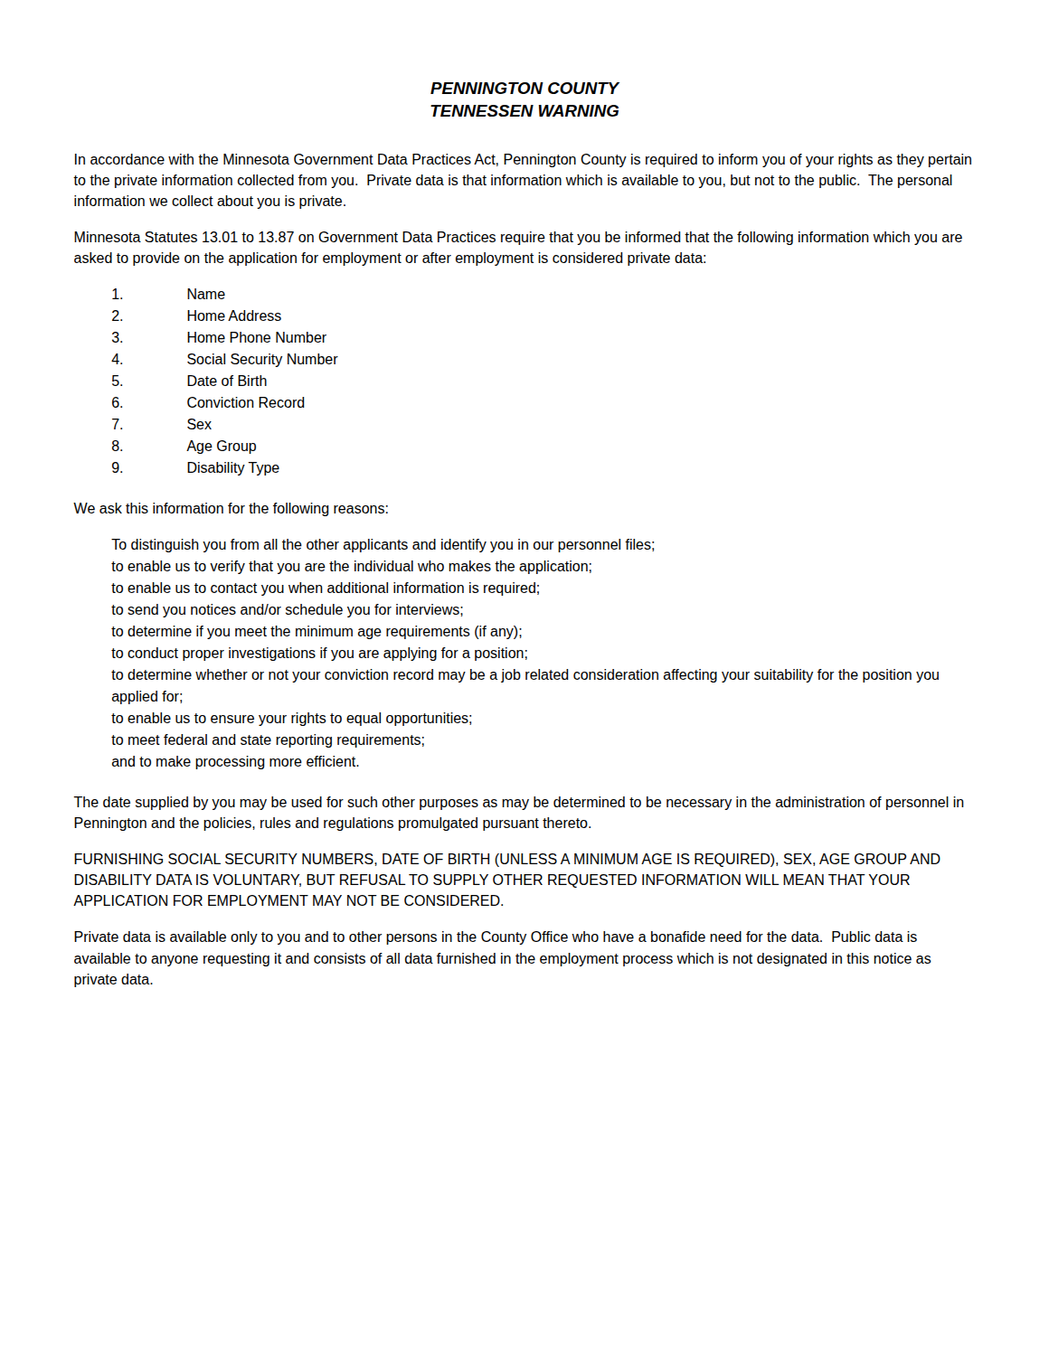PENNINGTON COUNTY
TENNESSEN WARNING
In accordance with the Minnesota Government Data Practices Act, Pennington County is required to inform you of your rights as they pertain to the private information collected from you. Private data is that information which is available to you, but not to the public. The personal information we collect about you is private.
Minnesota Statutes 13.01 to 13.87 on Government Data Practices require that you be informed that the following information which you are asked to provide on the application for employment or after employment is considered private data:
1. Name
2. Home Address
3. Home Phone Number
4. Social Security Number
5. Date of Birth
6. Conviction Record
7. Sex
8. Age Group
9. Disability Type
We ask this information for the following reasons:
To distinguish you from all the other applicants and identify you in our personnel files;
to enable us to verify that you are the individual who makes the application;
to enable us to contact you when additional information is required;
to send you notices and/or schedule you for interviews;
to determine if you meet the minimum age requirements (if any);
to conduct proper investigations if you are applying for a position;
to determine whether or not your conviction record may be a job related consideration affecting your suitability for the position you applied for;
to enable us to ensure your rights to equal opportunities;
to meet federal and state reporting requirements;
and to make processing more efficient.
The date supplied by you may be used for such other purposes as may be determined to be necessary in the administration of personnel in Pennington and the policies, rules and regulations promulgated pursuant thereto.
Furnishing social security numbers, date of birth (unless a minimum age is required), sex, age group and disability data is voluntary, but refusal to supply other requested information will mean that your application for employment may not be considered.
Private data is available only to you and to other persons in the County Office who have a bonafide need for the data. Public data is available to anyone requesting it and consists of all data furnished in the employment process which is not designated in this notice as private data.